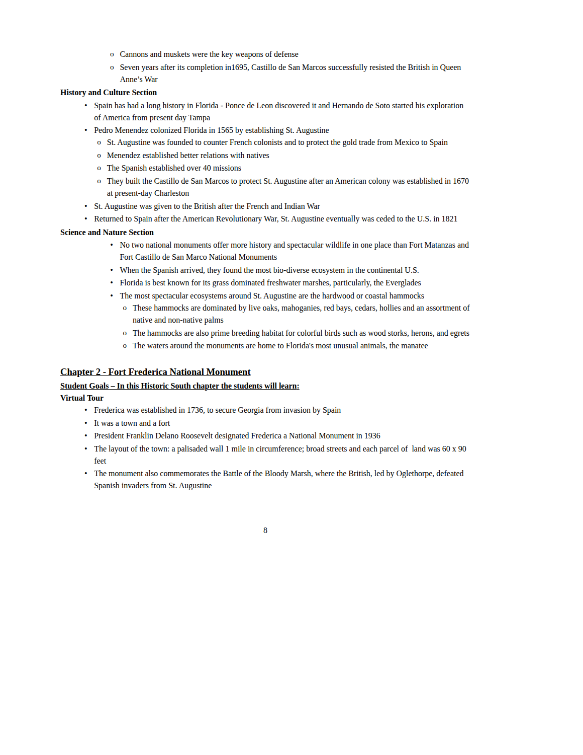Cannons and muskets were the key weapons of defense
Seven years after its completion in1695, Castillo de San Marcos successfully resisted the British in Queen Anne’s War
History and Culture Section
Spain has had a long history in Florida - Ponce de Leon discovered it and Hernando de Soto started his exploration of America from present day Tampa
Pedro Menendez colonized Florida in 1565 by establishing St. Augustine
St. Augustine was founded to counter French colonists and to protect the gold trade from Mexico to Spain
Menendez established better relations with natives
The Spanish established over 40 missions
They built the Castillo de San Marcos to protect St. Augustine after an American colony was established in 1670 at present-day Charleston
St. Augustine was given to the British after the French and Indian War
Returned to Spain after the American Revolutionary War, St. Augustine eventually was ceded to the U.S. in 1821
Science and Nature Section
No two national monuments offer more history and spectacular wildlife in one place than Fort Matanzas and Fort Castillo de San Marco National Monuments
When the Spanish arrived, they found the most bio-diverse ecosystem in the continental U.S.
Florida is best known for its grass dominated freshwater marshes, particularly, the Everglades
The most spectacular ecosystems around St. Augustine are the hardwood or coastal hammocks
These hammocks are dominated by live oaks, mahoganies, red bays, cedars, hollies and an assortment of native and non-native palms
The hammocks are also prime breeding habitat for colorful birds such as wood storks, herons, and egrets
The waters around the monuments are home to Florida's most unusual animals, the manatee
Chapter 2 - Fort Frederica National Monument
Student Goals – In this Historic South chapter the students will learn:
Virtual Tour
Frederica was established in 1736, to secure Georgia from invasion by Spain
It was a town and a fort
President Franklin Delano Roosevelt designated Frederica a National Monument in 1936
The layout of the town: a palisaded wall 1 mile in circumference; broad streets and each parcel of land was 60 x 90 feet
The monument also commemorates the Battle of the Bloody Marsh, where the British, led by Oglethorpe, defeated Spanish invaders from St. Augustine
8